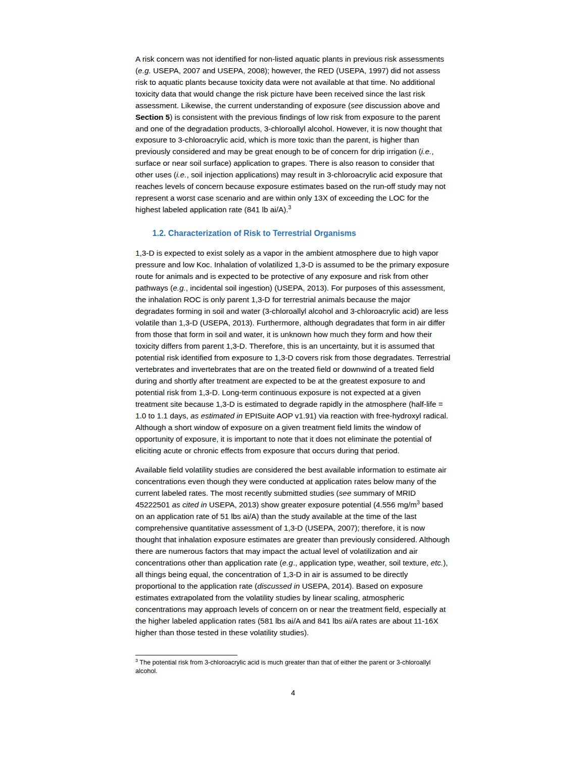A risk concern was not identified for non-listed aquatic plants in previous risk assessments (e.g. USEPA, 2007 and USEPA, 2008); however, the RED (USEPA, 1997) did not assess risk to aquatic plants because toxicity data were not available at that time. No additional toxicity data that would change the risk picture have been received since the last risk assessment. Likewise, the current understanding of exposure (see discussion above and Section 5) is consistent with the previous findings of low risk from exposure to the parent and one of the degradation products, 3-chloroallyl alcohol. However, it is now thought that exposure to 3-chloroacrylic acid, which is more toxic than the parent, is higher than previously considered and may be great enough to be of concern for drip irrigation (i.e., surface or near soil surface) application to grapes. There is also reason to consider that other uses (i.e., soil injection applications) may result in 3-chloroacrylic acid exposure that reaches levels of concern because exposure estimates based on the run-off study may not represent a worst case scenario and are within only 13X of exceeding the LOC for the highest labeled application rate (841 lb ai/A).3
1.2. Characterization of Risk to Terrestrial Organisms
1,3-D is expected to exist solely as a vapor in the ambient atmosphere due to high vapor pressure and low Koc. Inhalation of volatilized 1,3-D is assumed to be the primary exposure route for animals and is expected to be protective of any exposure and risk from other pathways (e.g., incidental soil ingestion) (USEPA, 2013). For purposes of this assessment, the inhalation ROC is only parent 1,3-D for terrestrial animals because the major degradates forming in soil and water (3-chloroallyl alcohol and 3-chloroacrylic acid) are less volatile than 1,3-D (USEPA, 2013). Furthermore, although degradates that form in air differ from those that form in soil and water, it is unknown how much they form and how their toxicity differs from parent 1,3-D. Therefore, this is an uncertainty, but it is assumed that potential risk identified from exposure to 1,3-D covers risk from those degradates. Terrestrial vertebrates and invertebrates that are on the treated field or downwind of a treated field during and shortly after treatment are expected to be at the greatest exposure to and potential risk from 1,3-D. Long-term continuous exposure is not expected at a given treatment site because 1,3-D is estimated to degrade rapidly in the atmosphere (half-life = 1.0 to 1.1 days, as estimated in EPISuite AOP v1.91) via reaction with free-hydroxyl radical. Although a short window of exposure on a given treatment field limits the window of opportunity of exposure, it is important to note that it does not eliminate the potential of eliciting acute or chronic effects from exposure that occurs during that period.
Available field volatility studies are considered the best available information to estimate air concentrations even though they were conducted at application rates below many of the current labeled rates. The most recently submitted studies (see summary of MRID 45222501 as cited in USEPA, 2013) show greater exposure potential (4.556 mg/m3 based on an application rate of 51 lbs ai/A) than the study available at the time of the last comprehensive quantitative assessment of 1,3-D (USEPA, 2007); therefore, it is now thought that inhalation exposure estimates are greater than previously considered. Although there are numerous factors that may impact the actual level of volatilization and air concentrations other than application rate (e.g., application type, weather, soil texture, etc.), all things being equal, the concentration of 1,3-D in air is assumed to be directly proportional to the application rate (discussed in USEPA, 2014). Based on exposure estimates extrapolated from the volatility studies by linear scaling, atmospheric concentrations may approach levels of concern on or near the treatment field, especially at the higher labeled application rates (581 lbs ai/A and 841 lbs ai/A rates are about 11-16X higher than those tested in these volatility studies).
3 The potential risk from 3-chloroacrylic acid is much greater than that of either the parent or 3-chloroallyl alcohol.
4